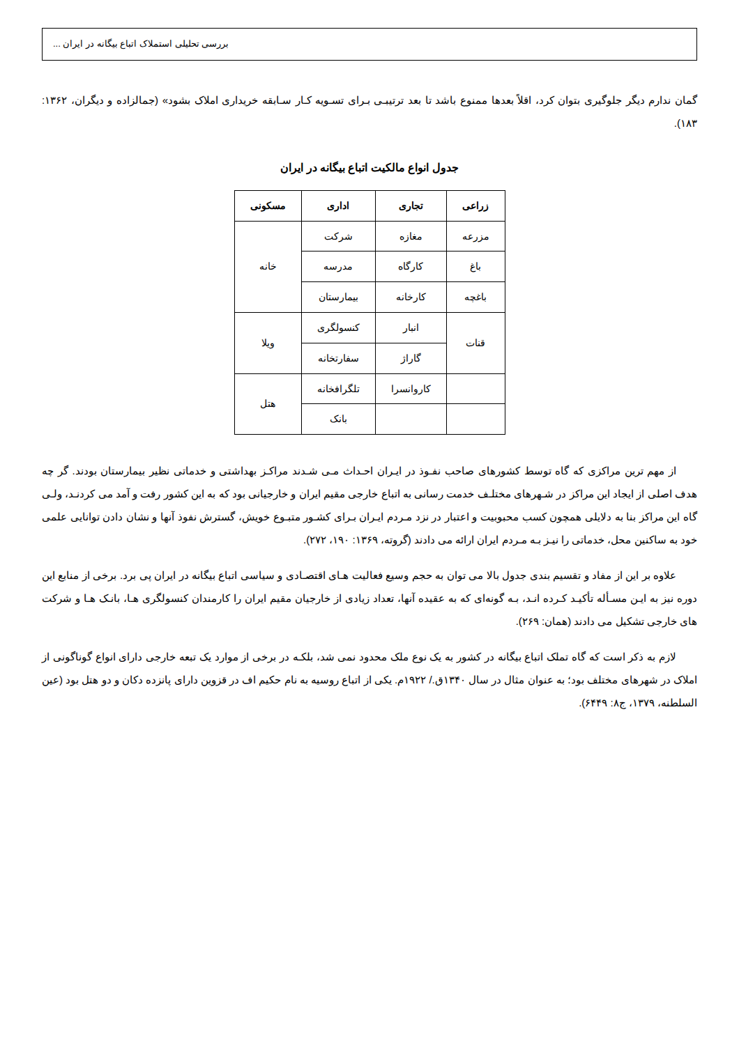بررسی تحلیلی استملاک اتباع بیگانه در ایران ...
گمان ندارم دیگر جلوگیری بتوان کرد، اقلاً بعدها ممنوع باشد تا بعد ترتیبـی بـرای تسـویه کـار سـابقه خریداری املاک بشود» (جمالزاده و دیگران، ۱۳۶۲: ۱۸۳).
جدول انواع مالکیت اتباع بیگانه در ایران
| زراعی | تجاری | اداری | مسکونی |
| --- | --- | --- | --- |
| مزرعه | مغازه | شرکت | خانه |
| باغ | کارگاه | مدرسه |
| باغچه | کارخانه | بیمارستان |
| قنات | انبار | کنسولگری | ویلا |
| گاراژ | سفارتخانه |
| | کاروانسرا | تلگرافخانه | هتل |
| | | بانک |
از مهم ترین مراکزی که گاه توسط کشورهای صاحب نفـوذ در ایـران احـداث مـی شـدند مراکـز بهداشتی و خدماتی نظیر بیمارستان بودند. گر چه هدف اصلی از ایجاد این مراکز در شـهرهای مختلـف خدمت رسانی به اتباع خارجی مقیم ایران و خارجیانی بود که به این کشور رفت و آمد می کردنـد، ولـی گاه این مراکز بنا به دلایلی همچون کسب محبوبیت و اعتبار در نزد مـردم ایـران بـرای کشـور متبـوع خویش، گسترش نفوذ آنها و نشان دادن توانایی علمی خود به ساکنین محل، خدماتی را نیـز بـه مـردم ایران ارائه می دادند (گروته، ۱۳۶۹: ۱۹۰، ۲۷۲).
علاوه بر این از مفاد و تقسیم بندی جدول بالا می توان به حجم وسیع فعالیت هـای اقتصـادی و سیاسی اتباع بیگانه در ایران پی برد. برخی از منابع این دوره نیز به ایـن مسـأله تأکیـد کـرده انـد، بـه گونه‌ای که به عقیده آنها، تعداد زیادی از خارجیان مقیم ایران را کارمندان کنسولگری هـا، بانـک هـا و شرکت های خارجی تشکیل می دادند (همان: ۲۶۹).
لازم به ذکر است که گاه تملک اتباع بیگانه در کشور به یک نوع ملک محدود نمی شد، بلکـه در برخی از موارد یک تبعه خارجی دارای انواع گوناگونی از املاک در شهرهای مختلف بود؛ به عنوان مثال در سال ۱۳۴۰ق./ ۱۹۲۲م. یکی از اتباع روسیه به نام حکیم اف در قزوین دارای پانزده دکان و دو هتل بود (عین السلطنه، ۱۳۷۹، ج۸: ۶۴۴۹).